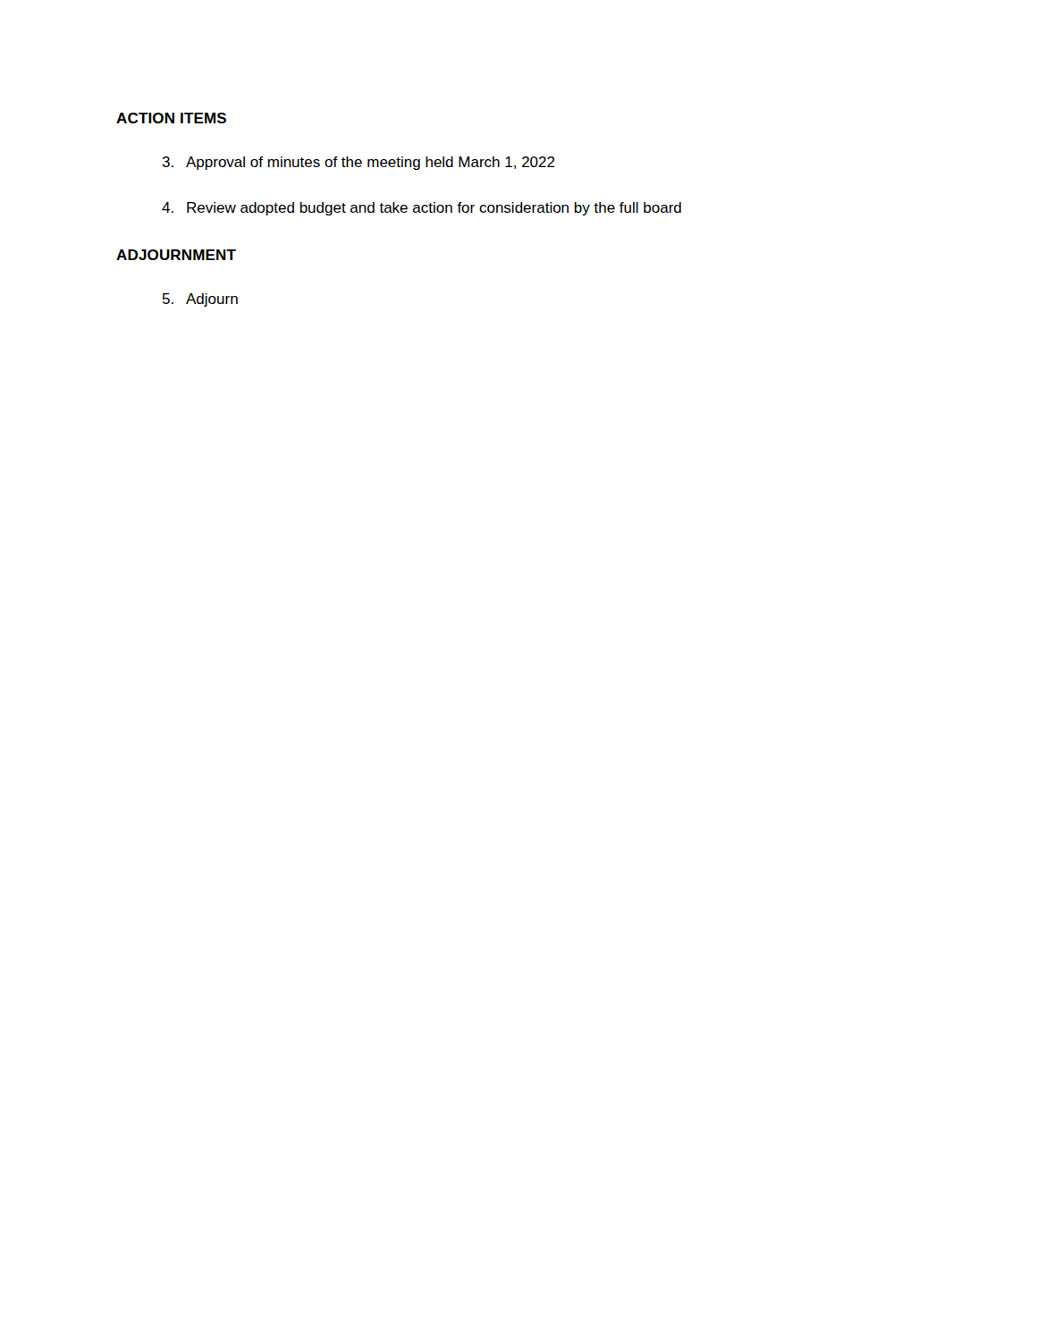ACTION ITEMS
Approval of minutes of the meeting held March 1, 2022
Review adopted budget and take action for consideration by the full board
ADJOURNMENT
Adjourn